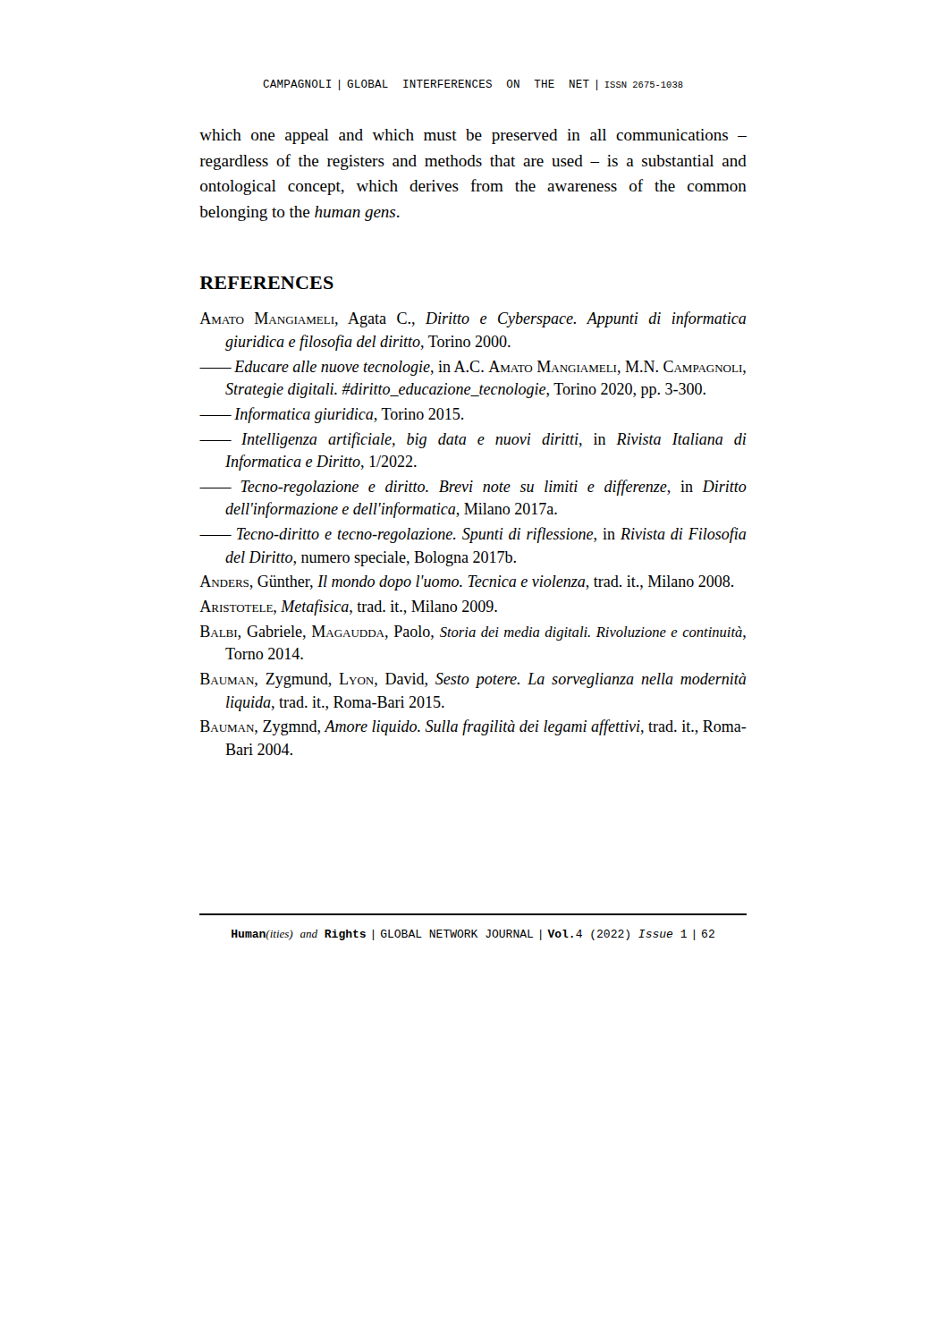CAMPAGNOLI|GLOBAL INTERFERENCES ON THE NET|ISSN 2675-1038
which one appeal and which must be preserved in all communications – regardless of the registers and methods that are used – is a substantial and ontological concept, which derives from the awareness of the common belonging to the human gens.
REFERENCES
Amato Mangiameli, Agata C., Diritto e Cyberspace. Appunti di informatica giuridica e filosofia del diritto, Torino 2000.
⸺ Educare alle nuove tecnologie, in A.C. Amato Mangiameli, M.N. Campagnoli, Strategie digitali. #diritto_educazione_tecnologie, Torino 2020, pp. 3-300.
⸺ Informatica giuridica, Torino 2015.
⸺ Intelligenza artificiale, big data e nuovi diritti, in Rivista Italiana di Informatica e Diritto, 1/2022.
⸺ Tecno-regolazione e diritto. Brevi note su limiti e differenze, in Diritto dell'informazione e dell'informatica, Milano 2017a.
⸺ Tecno-diritto e tecno-regolazione. Spunti di riflessione, in Rivista di Filosofia del Diritto, numero speciale, Bologna 2017b.
Anders, Günther, Il mondo dopo l'uomo. Tecnica e violenza, trad. it., Milano 2008.
Aristotele, Metafisica, trad. it., Milano 2009.
Balbi, Gabriele, Magaudda, Paolo, Storia dei media digitali. Rivoluzione e continuità, Torno 2014.
Bauman, Zygmund, Lyon, David, Sesto potere. La sorveglianza nella modernità liquida, trad. it., Roma-Bari 2015.
Bauman, Zygmnd, Amore liquido. Sulla fragilità dei legami affettivi, trad. it., Roma-Bari 2004.
Human(ities) and Rights|GLOBAL NETWORK JOURNAL|Vol. 4 (2022) Issue 1|62